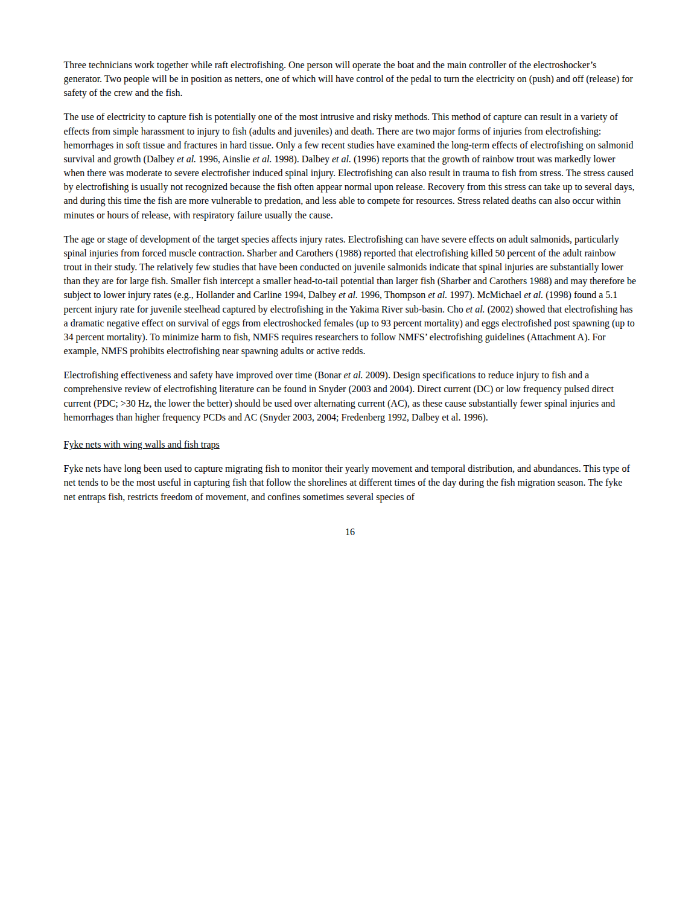Three technicians work together while raft electrofishing. One person will operate the boat and the main controller of the electroshocker’s generator. Two people will be in position as netters, one of which will have control of the pedal to turn the electricity on (push) and off (release) for safety of the crew and the fish.
The use of electricity to capture fish is potentially one of the most intrusive and risky methods. This method of capture can result in a variety of effects from simple harassment to injury to fish (adults and juveniles) and death. There are two major forms of injuries from electrofishing: hemorrhages in soft tissue and fractures in hard tissue. Only a few recent studies have examined the long-term effects of electrofishing on salmonid survival and growth (Dalbey et al. 1996, Ainslie et al. 1998). Dalbey et al. (1996) reports that the growth of rainbow trout was markedly lower when there was moderate to severe electrofisher induced spinal injury. Electrofishing can also result in trauma to fish from stress. The stress caused by electrofishing is usually not recognized because the fish often appear normal upon release. Recovery from this stress can take up to several days, and during this time the fish are more vulnerable to predation, and less able to compete for resources. Stress related deaths can also occur within minutes or hours of release, with respiratory failure usually the cause.
The age or stage of development of the target species affects injury rates. Electrofishing can have severe effects on adult salmonids, particularly spinal injuries from forced muscle contraction. Sharber and Carothers (1988) reported that electrofishing killed 50 percent of the adult rainbow trout in their study. The relatively few studies that have been conducted on juvenile salmonids indicate that spinal injuries are substantially lower than they are for large fish. Smaller fish intercept a smaller head-to-tail potential than larger fish (Sharber and Carothers 1988) and may therefore be subject to lower injury rates (e.g., Hollander and Carline 1994, Dalbey et al. 1996, Thompson et al. 1997). McMichael et al. (1998) found a 5.1 percent injury rate for juvenile steelhead captured by electrofishing in the Yakima River sub-basin. Cho et al. (2002) showed that electrofishing has a dramatic negative effect on survival of eggs from electroshocked females (up to 93 percent mortality) and eggs electrofished post spawning (up to 34 percent mortality). To minimize harm to fish, NMFS requires researchers to follow NMFS’ electrofishing guidelines (Attachment A). For example, NMFS prohibits electrofishing near spawning adults or active redds.
Electrofishing effectiveness and safety have improved over time (Bonar et al. 2009). Design specifications to reduce injury to fish and a comprehensive review of electrofishing literature can be found in Snyder (2003 and 2004). Direct current (DC) or low frequency pulsed direct current (PDC; >30 Hz, the lower the better) should be used over alternating current (AC), as these cause substantially fewer spinal injuries and hemorrhages than higher frequency PCDs and AC (Snyder 2003, 2004; Fredenberg 1992, Dalbey et al. 1996).
Fyke nets with wing walls and fish traps
Fyke nets have long been used to capture migrating fish to monitor their yearly movement and temporal distribution, and abundances. This type of net tends to be the most useful in capturing fish that follow the shorelines at different times of the day during the fish migration season. The fyke net entraps fish, restricts freedom of movement, and confines sometimes several species of
16